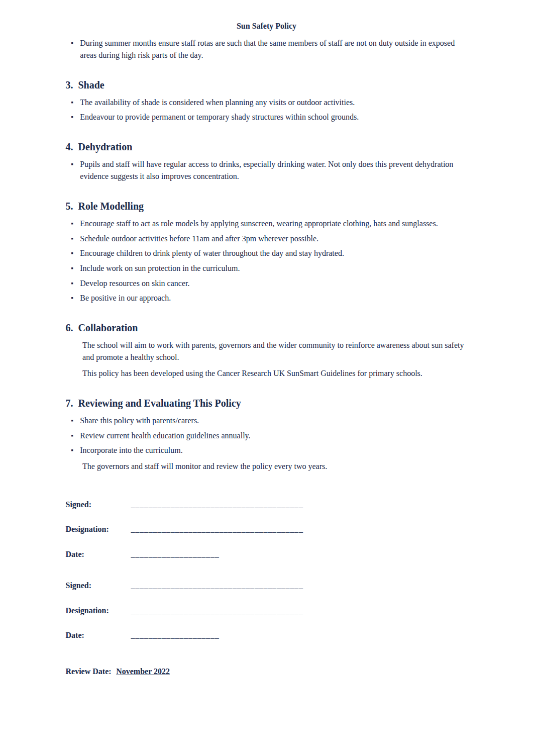Sun Safety Policy
During summer months ensure staff rotas are such that the same members of staff are not on duty outside in exposed areas during high risk parts of the day.
3. Shade
The availability of shade is considered when planning any visits or outdoor activities.
Endeavour to provide permanent or temporary shady structures within school grounds.
4. Dehydration
Pupils and staff will have regular access to drinks, especially drinking water. Not only does this prevent dehydration evidence suggests it also improves concentration.
5. Role Modelling
Encourage staff to act as role models by applying sunscreen, wearing appropriate clothing, hats and sunglasses.
Schedule outdoor activities before 11am and after 3pm wherever possible.
Encourage children to drink plenty of water throughout the day and stay hydrated.
Include work on sun protection in the curriculum.
Develop resources on skin cancer.
Be positive in our approach.
6. Collaboration
The school will aim to work with parents, governors and the wider community to reinforce awareness about sun safety and promote a healthy school.
This policy has been developed using the Cancer Research UK SunSmart Guidelines for primary schools.
7. Reviewing and Evaluating This Policy
Share this policy with parents/carers.
Review current health education guidelines annually.
Incorporate into the curriculum.
The governors and staff will monitor and review the policy every two years.
Signed: _______________________________________
Designation: _______________________________________
Date: ____________________
Signed: _______________________________________
Designation: _______________________________________
Date: ____________________
Review Date: November 2022